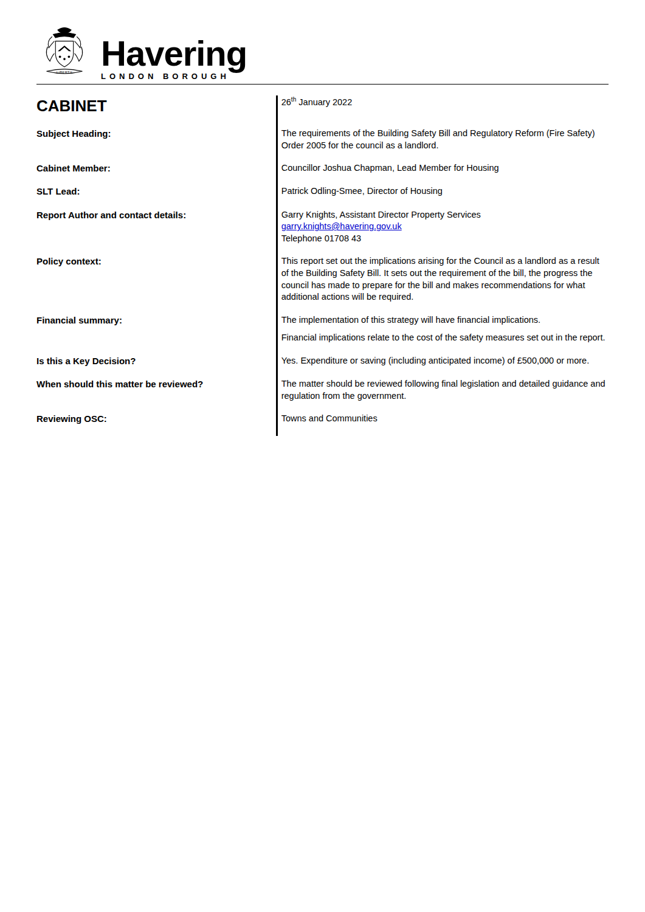LIBERTY
Havering
LONDON BOROUGH
| CABINET | | 26 th January 2022 |
| Subject Heading: | | The requirements of the Building Safety Bill and Regulatory Reform (Fire Safety) Order 2005 for the council as a landlord. |
| Cabinet Member: | | Councillor Joshua Chapman, Lead Member for Housing |
| SLT Lead: | | Patrick Odling-Smee, Director of Housing |
| Report Author and contact details: | | Garry Knights, Assistant Director Property Services garry.knights@havering.gov.uk Telephone 01708 43 |
| Policy context: | | This report set out the implications arising for the Council as a landlord as a result of the Building Safety Bill. It sets out the requirement of the bill, the progress the council has made to prepare for the bill and makes recommendations for what additional actions will be required. |
| Financial summary: | | The implementation of this strategy will have financial implications. Financial implications relate to the cost of the safety measures set out in the report. |
| Is this a Key Decision? | | Yes. Expenditure or saving (including anticipated income) of £500,000 or more. |
| When should this matter be reviewed? | | The matter should be reviewed following final legislation and detailed guidance and regulation from the government. |
| Reviewing OSC: | | Towns and Communities |